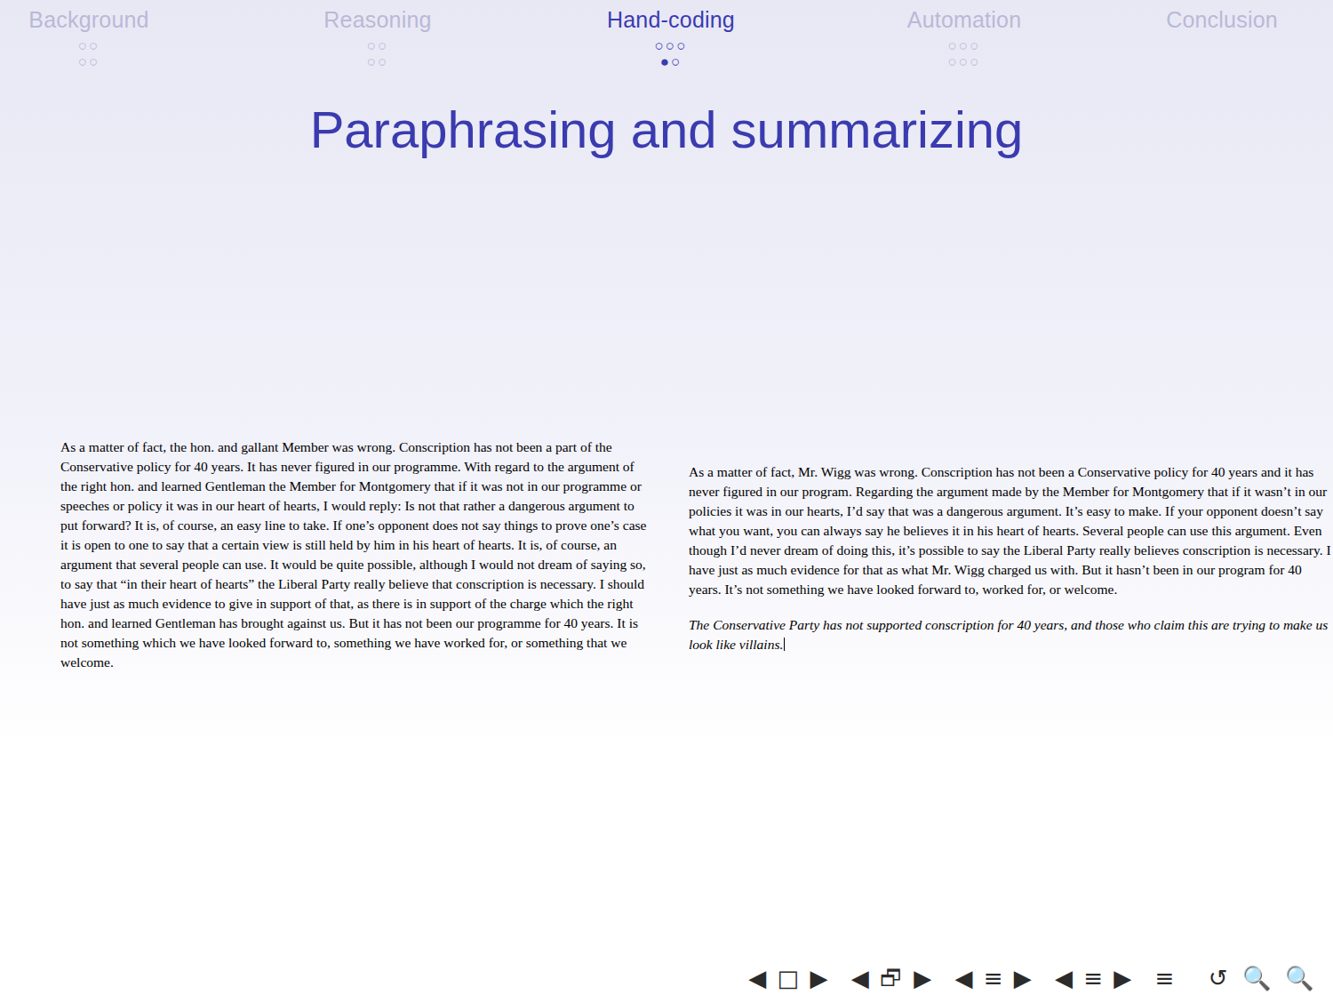Background
○○
○○
Reasoning
○○
○○
Hand-coding
○○○
●○
Automation
○○○
○○○
Conclusion
Paraphrasing and summarizing
As a matter of fact, the hon. and gallant Member was wrong. Conscription has not been a part of the Conservative policy for 40 years. It has never figured in our programme. With regard to the argument of the right hon. and learned Gentleman the Member for Montgomery that if it was not in our programme or speeches or policy it was in our heart of hearts, I would reply: Is not that rather a dangerous argument to put forward? It is, of course, an easy line to take. If one’s opponent does not say things to prove one’s case it is open to one to say that a certain view is still held by him in his heart of hearts. It is, of course, an argument that several people can use. It would be quite possible, although I would not dream of saying so, to say that “in their heart of hearts” the Liberal Party really believe that conscription is necessary. I should have just as much evidence to give in support of that, as there is in support of the charge which the right hon. and learned Gentleman has brought against us. But it has not been our programme for 40 years. It is not something which we have looked forward to, something we have worked for, or something that we welcome.
As a matter of fact, Mr. Wigg was wrong. Conscription has not been a Conservative policy for 40 years and it has never figured in our program. Regarding the argument made by the Member for Montgomery that if it wasn’t in our policies it was in our hearts, I’d say that was a dangerous argument. It’s easy to make. If your opponent doesn’t say what you want, you can always say he believes it in his heart of hearts. Several people can use this argument. Even though I’d never dream of doing this, it’s possible to say the Liberal Party really believes conscription is necessary. I have just as much evidence for that as what Mr. Wigg charged us with. But it hasn’t been in our program for 40 years. It’s not something we have looked forward to, worked for, or welcome.
The Conservative Party has not supported conscription for 40 years, and those who claim this are trying to make us look like villains.
◀ □ ▶ ◀ 🗗 ▶ ◀ ≡ ▶ ◀ ≡ ▶ ≡ ↺ 🔍 🔍